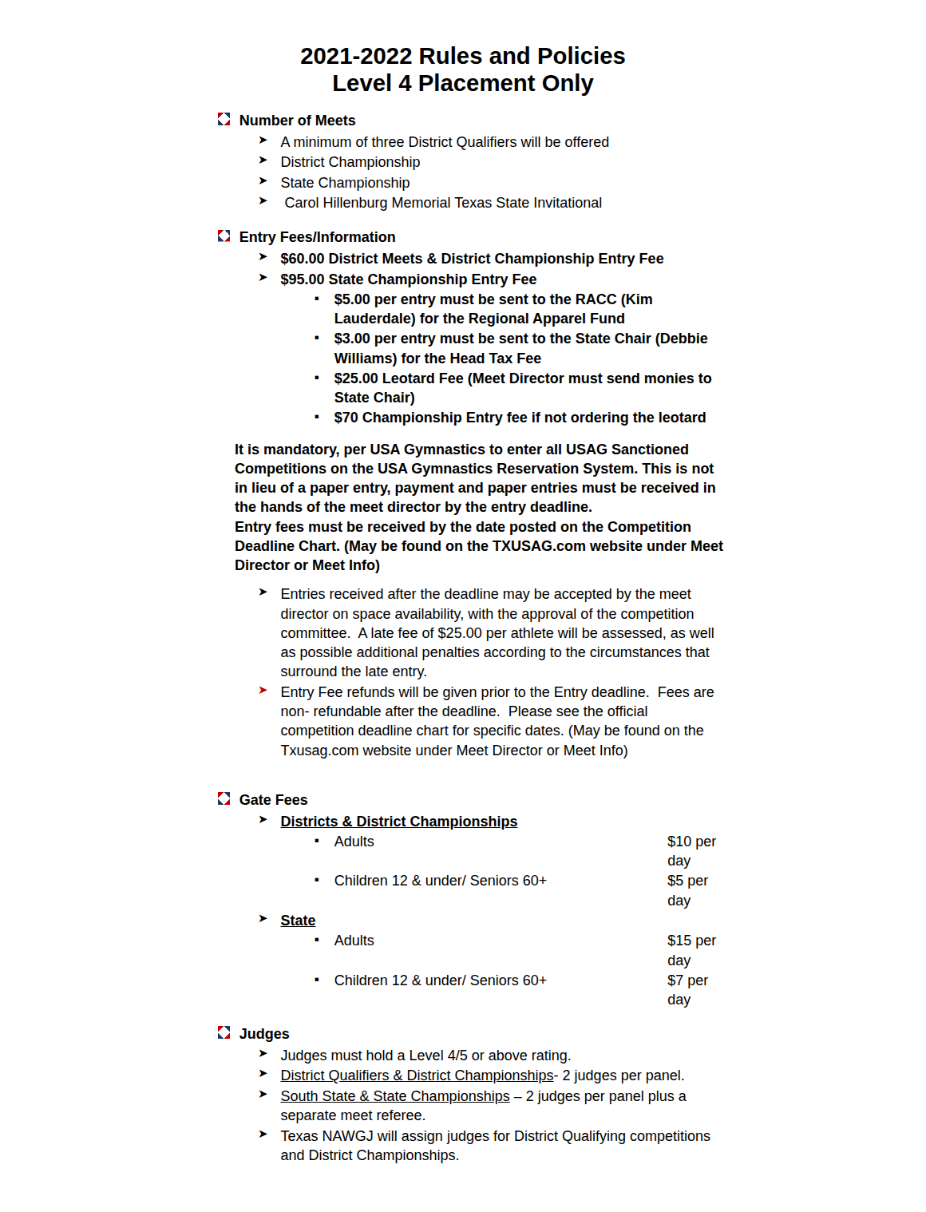2021-2022 Rules and PoliciesLevel 4 Placement Only
Number of Meets
A minimum of three District Qualifiers will be offered
District Championship
State Championship
Carol Hillenburg Memorial Texas State Invitational
Entry Fees/Information
$60.00 District Meets & District Championship Entry Fee
$95.00 State Championship Entry Fee
$5.00 per entry must be sent to the RACC (Kim Lauderdale) for the Regional Apparel Fund
$3.00 per entry must be sent to the State Chair (Debbie Williams) for the Head Tax Fee
$25.00 Leotard Fee (Meet Director must send monies to State Chair)
$70 Championship Entry fee if not ordering the leotard
It is mandatory, per USA Gymnastics to enter all USAG Sanctioned Competitions on the USA Gymnastics Reservation System. This is not in lieu of a paper entry, payment and paper entries must be received in the hands of the meet director by the entry deadline.
Entry fees must be received by the date posted on the Competition Deadline Chart. (May be found on the TXUSAG.com website under Meet Director or Meet Info)
Entries received after the deadline may be accepted by the meet director on space availability, with the approval of the competition committee. A late fee of $25.00 per athlete will be assessed, as well as possible additional penalties according to the circumstances that surround the late entry.
Entry Fee refunds will be given prior to the Entry deadline. Fees are non- refundable after the deadline. Please see the official competition deadline chart for specific dates. (May be found on the Txusag.com website under Meet Director or Meet Info)
Gate Fees
Districts & District Championships
Adults$10 per day
Children 12 & under/ Seniors 60+$5 per day
State
Adults$15 per day
Children 12 & under/ Seniors 60+$7 per day
Judges
Judges must hold a Level 4/5 or above rating.
District Qualifiers & District Championships- 2 judges per panel.
South State & State Championships – 2 judges per panel plus a separate meet referee.
Texas NAWGJ will assign judges for District Qualifying competitions and District Championships.